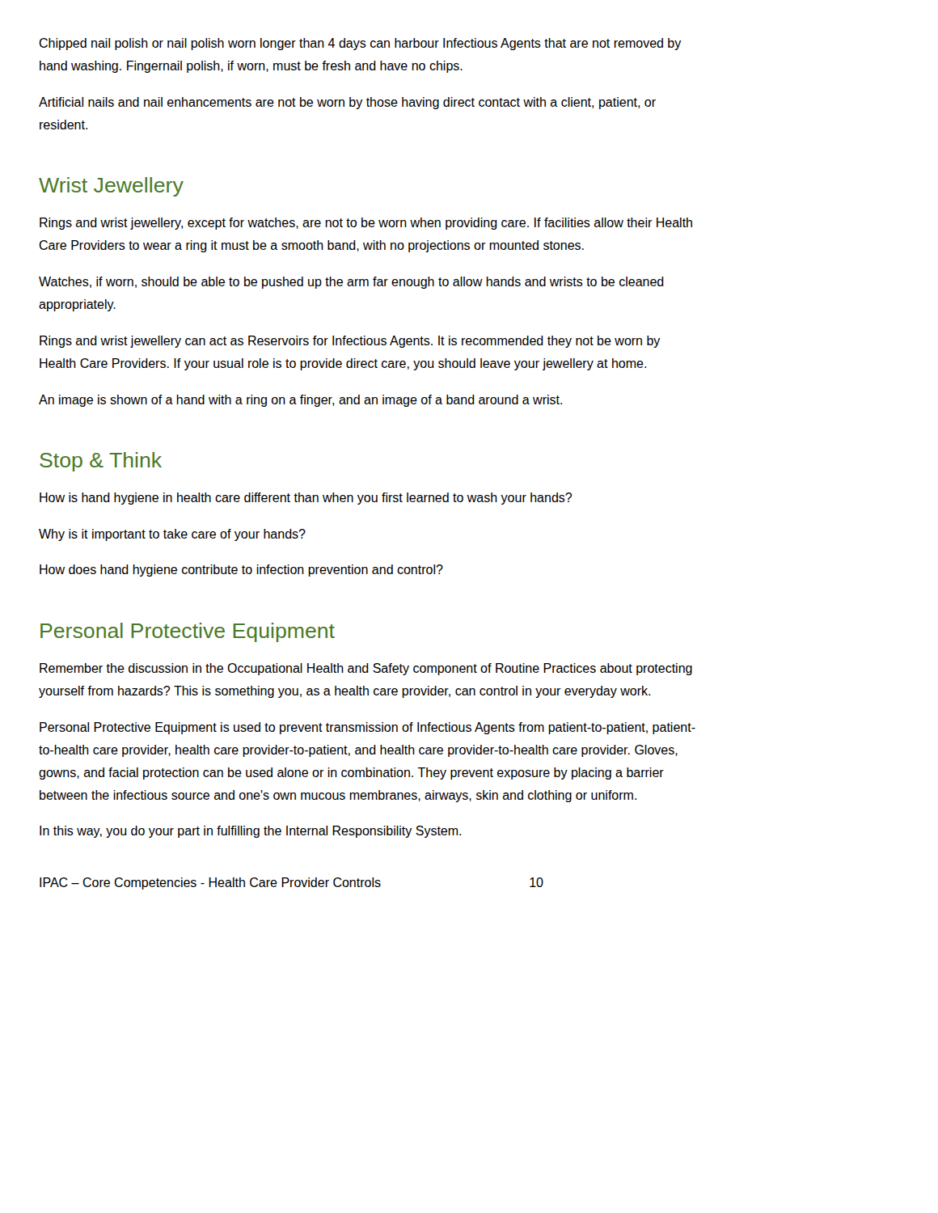Chipped nail polish or nail polish worn longer than 4 days can harbour Infectious Agents that are not removed by hand washing. Fingernail polish, if worn, must be fresh and have no chips.
Artificial nails and nail enhancements are not be worn by those having direct contact with a client, patient, or resident.
Wrist Jewellery
Rings and wrist jewellery, except for watches, are not to be worn when providing care. If facilities allow their Health Care Providers to wear a ring it must be a smooth band, with no projections or mounted stones.
Watches, if worn, should be able to be pushed up the arm far enough to allow hands and wrists to be cleaned appropriately.
Rings and wrist jewellery can act as Reservoirs for Infectious Agents. It is recommended they not be worn by Health Care Providers. If your usual role is to provide direct care, you should leave your jewellery at home.
An image is shown of a hand with a ring on a finger, and an image of a band around a wrist.
Stop & Think
How is hand hygiene in health care different than when you first learned to wash your hands?
Why is it important to take care of your hands?
How does hand hygiene contribute to infection prevention and control?
Personal Protective Equipment
Remember the discussion in the Occupational Health and Safety component of Routine Practices about protecting yourself from hazards? This is something you, as a health care provider, can control in your everyday work.
Personal Protective Equipment is used to prevent transmission of Infectious Agents from patient-to-patient, patient-to-health care provider, health care provider-to-patient, and health care provider-to-health care provider. Gloves, gowns, and facial protection can be used alone or in combination. They prevent exposure by placing a barrier between the infectious source and one's own mucous membranes, airways, skin and clothing or uniform.
In this way, you do your part in fulfilling the Internal Responsibility System.
IPAC – Core Competencies - Health Care Provider Controls 10